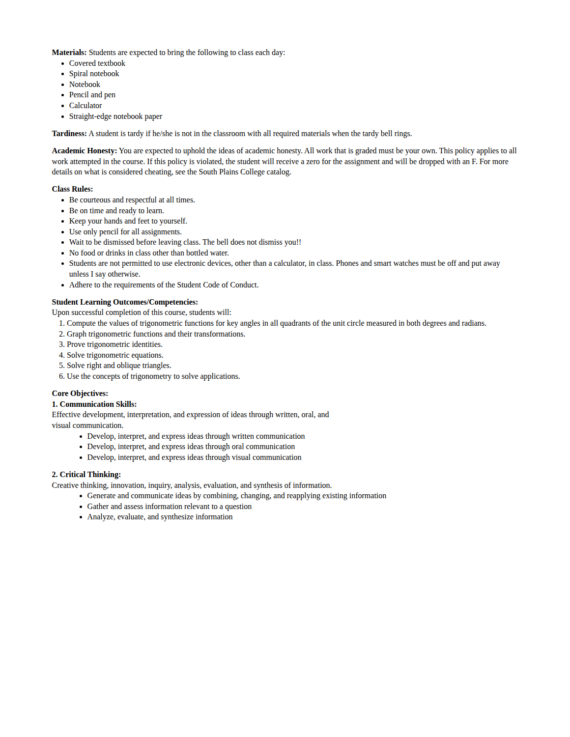Materials: Students are expected to bring the following to class each day:
Covered textbook
Spiral notebook
Notebook
Pencil and pen
Calculator
Straight-edge notebook paper
Tardiness: A student is tardy if he/she is not in the classroom with all required materials when the tardy bell rings.
Academic Honesty: You are expected to uphold the ideas of academic honesty. All work that is graded must be your own. This policy applies to all work attempted in the course. If this policy is violated, the student will receive a zero for the assignment and will be dropped with an F. For more details on what is considered cheating, see the South Plains College catalog.
Class Rules:
Be courteous and respectful at all times.
Be on time and ready to learn.
Keep your hands and feet to yourself.
Use only pencil for all assignments.
Wait to be dismissed before leaving class. The bell does not dismiss you!!
No food or drinks in class other than bottled water.
Students are not permitted to use electronic devices, other than a calculator, in class. Phones and smart watches must be off and put away unless I say otherwise.
Adhere to the requirements of the Student Code of Conduct.
Student Learning Outcomes/Competencies:
Upon successful completion of this course, students will:
Compute the values of trigonometric functions for key angles in all quadrants of the unit circle measured in both degrees and radians.
Graph trigonometric functions and their transformations.
Prove trigonometric identities.
Solve trigonometric equations.
Solve right and oblique triangles.
Use the concepts of trigonometry to solve applications.
Core Objectives:
1. Communication Skills:
Effective development, interpretation, and expression of ideas through written, oral, and
visual communication.
Develop, interpret, and express ideas through written communication
Develop, interpret, and express ideas through oral communication
Develop, interpret, and express ideas through visual communication
2. Critical Thinking:
Creative thinking, innovation, inquiry, analysis, evaluation, and synthesis of information.
Generate and communicate ideas by combining, changing, and reapplying existing information
Gather and assess information relevant to a question
Analyze, evaluate, and synthesize information